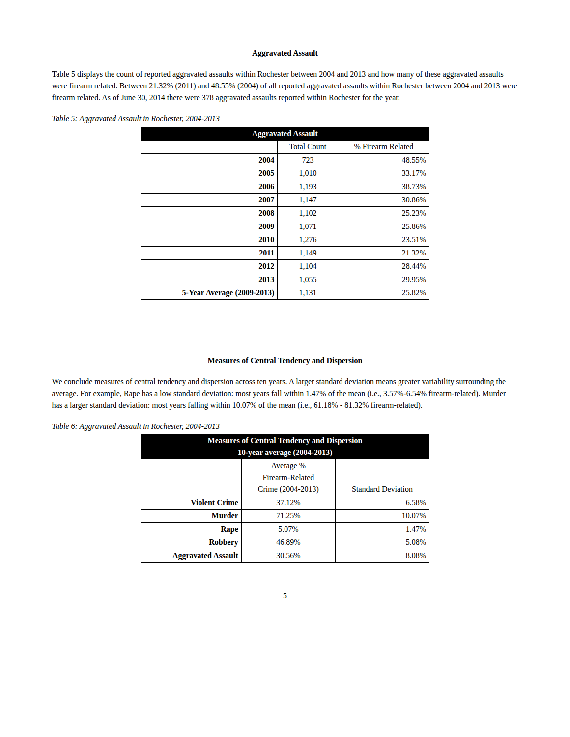Aggravated Assault
Table 5 displays the count of reported aggravated assaults within Rochester between 2004 and 2013 and how many of these aggravated assaults were firearm related. Between 21.32% (2011) and 48.55% (2004) of all reported aggravated assaults within Rochester between 2004 and 2013 were firearm related. As of June 30, 2014 there were 378 aggravated assaults reported within Rochester for the year.
Table 5: Aggravated Assault in Rochester, 2004-2013
| Aggravated Assault |
| | Total Count | % Firearm Related |
| 2004 | 723 | 48.55% |
| 2005 | 1,010 | 33.17% |
| 2006 | 1,193 | 38.73% |
| 2007 | 1,147 | 30.86% |
| 2008 | 1,102 | 25.23% |
| 2009 | 1,071 | 25.86% |
| 2010 | 1,276 | 23.51% |
| 2011 | 1,149 | 21.32% |
| 2012 | 1,104 | 28.44% |
| 2013 | 1,055 | 29.95% |
| 5-Year Average (2009-2013) | 1,131 | 25.82% |
Measures of Central Tendency and Dispersion
We conclude measures of central tendency and dispersion across ten years. A larger standard deviation means greater variability surrounding the average. For example, Rape has a low standard deviation: most years fall within 1.47% of the mean (i.e., 3.57%-6.54% firearm-related). Murder has a larger standard deviation: most years falling within 10.07% of the mean (i.e., 61.18% - 81.32% firearm-related).
Table 6: Aggravated Assault in Rochester, 2004-2013
| Measures of Central Tendency and Dispersion 10-year average (2004-2013) |
| | Average % Firearm-Related Crime (2004-2013) | Standard Deviation |
| Violent Crime | 37.12% | 6.58% |
| Murder | 71.25% | 10.07% |
| Rape | 5.07% | 1.47% |
| Robbery | 46.89% | 5.08% |
| Aggravated Assault | 30.56% | 8.08% |
5